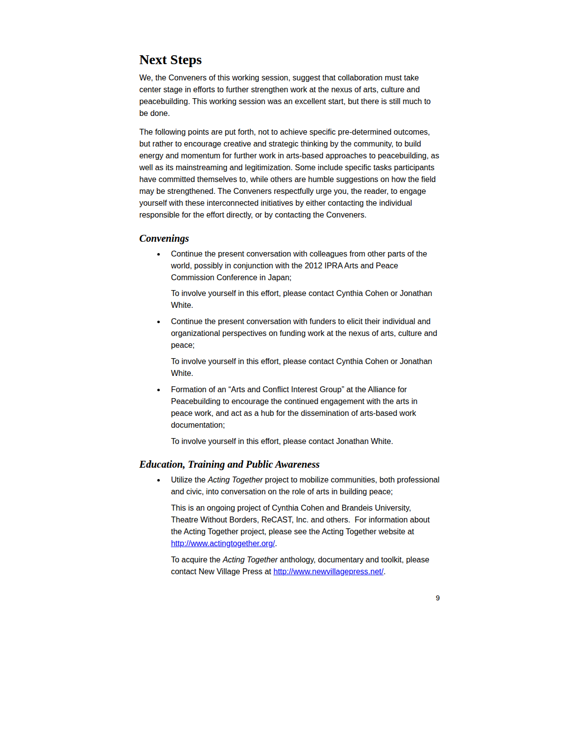Next Steps
We, the Conveners of this working session, suggest that collaboration must take center stage in efforts to further strengthen work at the nexus of arts, culture and peacebuilding. This working session was an excellent start, but there is still much to be done.
The following points are put forth, not to achieve specific pre-determined outcomes, but rather to encourage creative and strategic thinking by the community, to build energy and momentum for further work in arts-based approaches to peacebuilding, as well as its mainstreaming and legitimization. Some include specific tasks participants have committed themselves to, while others are humble suggestions on how the field may be strengthened. The Conveners respectfully urge you, the reader, to engage yourself with these interconnected initiatives by either contacting the individual responsible for the effort directly, or by contacting the Conveners.
Convenings
Continue the present conversation with colleagues from other parts of the world, possibly in conjunction with the 2012 IPRA Arts and Peace Commission Conference in Japan;
To involve yourself in this effort, please contact Cynthia Cohen or Jonathan White.
Continue the present conversation with funders to elicit their individual and organizational perspectives on funding work at the nexus of arts, culture and peace;
To involve yourself in this effort, please contact Cynthia Cohen or Jonathan White.
Formation of an “Arts and Conflict Interest Group” at the Alliance for Peacebuilding to encourage the continued engagement with the arts in peace work, and act as a hub for the dissemination of arts-based work documentation;
To involve yourself in this effort, please contact Jonathan White.
Education, Training and Public Awareness
Utilize the Acting Together project to mobilize communities, both professional and civic, into conversation on the role of arts in building peace;
This is an ongoing project of Cynthia Cohen and Brandeis University, Theatre Without Borders, ReCAST, Inc. and others. For information about the Acting Together project, please see the Acting Together website at http://www.actingtogether.org/.
To acquire the Acting Together anthology, documentary and toolkit, please contact New Village Press at http://www.newvillagepress.net/.
9